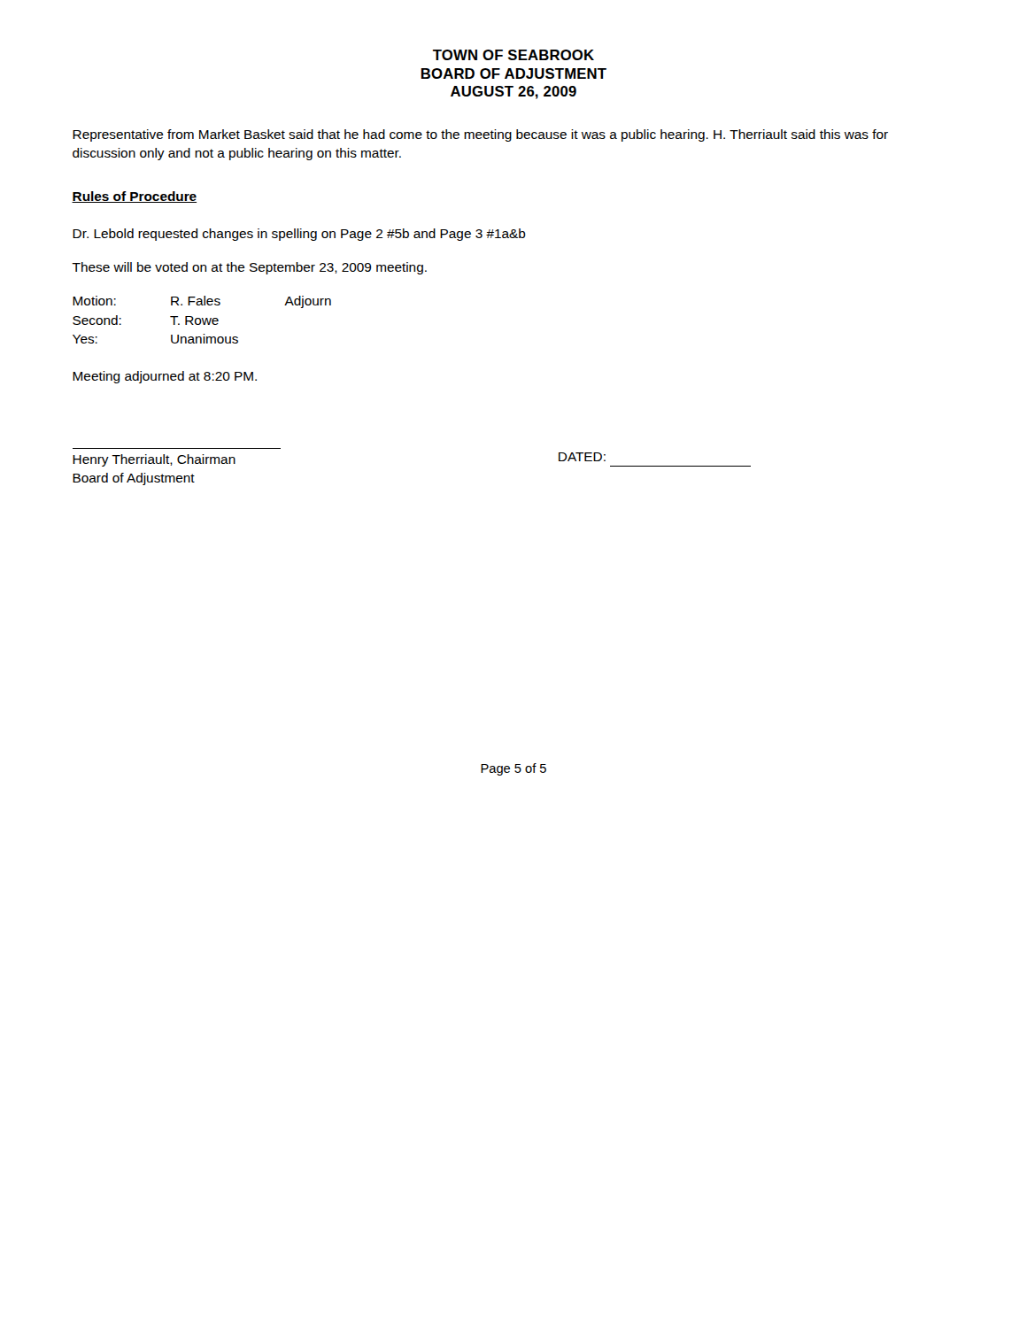TOWN OF SEABROOK
BOARD OF ADJUSTMENT
AUGUST 26, 2009
Representative from Market Basket said that he had come to the meeting because it was a public hearing. H. Therriault said this was for discussion only and not a public hearing on this matter.
Rules of Procedure
Dr. Lebold requested changes in spelling on Page 2 #5b and Page 3 #1a&b
These will be voted on at the September 23, 2009 meeting.
| Motion: | R. Fales | Adjourn |
| Second: | T. Rowe | |
| Yes: | Unanimous | |
Meeting adjourned at 8:20 PM.
| Henry Therriault, Chairman Board of Adjustment | DATED: |
Page 5 of 5